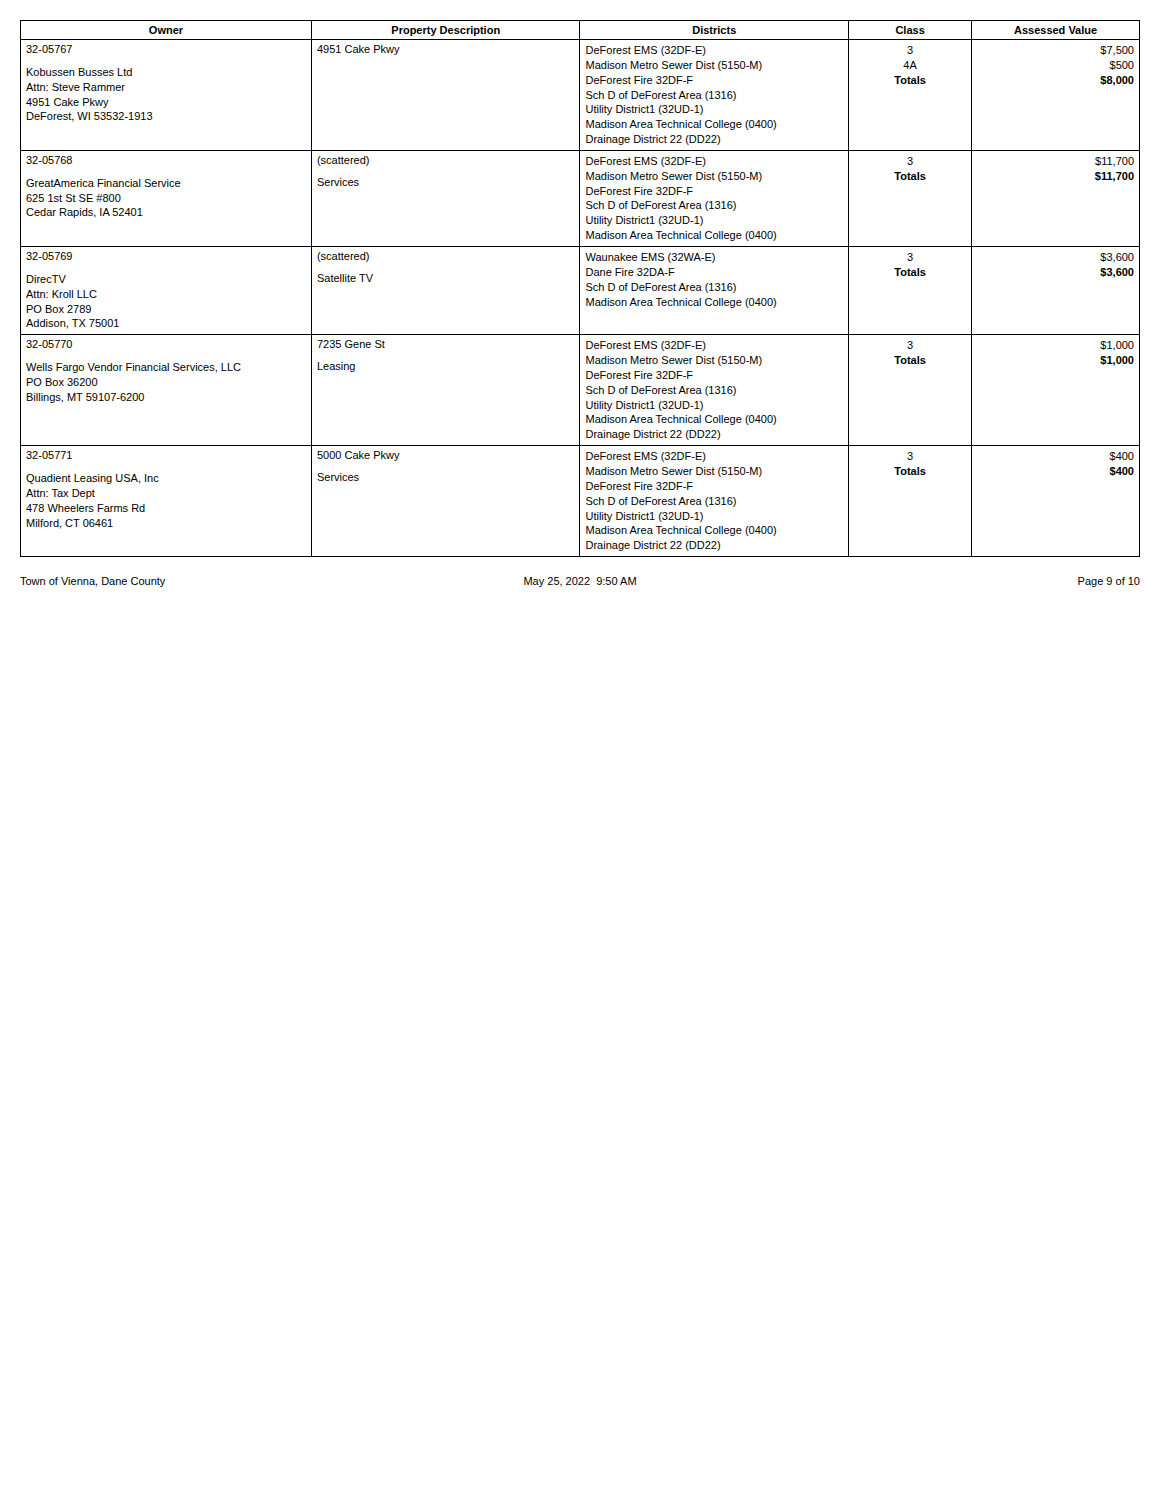| Owner | Property Description | Districts | Class | Assessed Value |
| --- | --- | --- | --- | --- |
| 32-05767 Kobussen Busses Ltd Attn: Steve Rammer 4951 Cake Pkwy DeForest, WI 53532-1913 | 4951 Cake Pkwy | DeForest EMS (32DF-E) Madison Metro Sewer Dist (5150-M) DeForest Fire 32DF-F Sch D of DeForest Area (1316) Utility District1 (32UD-1) Madison Area Technical College (0400) Drainage District 22 (DD22) | 3 4A Totals | $7,500 $500 $8,000 |
| 32-05768 GreatAmerica Financial Service 625 1st St SE #800 Cedar Rapids, IA 52401 | (scattered) Services | DeForest EMS (32DF-E) Madison Metro Sewer Dist (5150-M) DeForest Fire 32DF-F Sch D of DeForest Area (1316) Utility District1 (32UD-1) Madison Area Technical College (0400) | 3 Totals | $11,700 $11,700 |
| 32-05769 DirecTV Attn: Kroll LLC PO Box 2789 Addison, TX 75001 | (scattered) Satellite TV | Waunakee EMS (32WA-E) Dane Fire 32DA-F Sch D of DeForest Area (1316) Madison Area Technical College (0400) | 3 Totals | $3,600 $3,600 |
| 32-05770 Wells Fargo Vendor Financial Services, LLC PO Box 36200 Billings, MT 59107-6200 | 7235 Gene St Leasing | DeForest EMS (32DF-E) Madison Metro Sewer Dist (5150-M) DeForest Fire 32DF-F Sch D of DeForest Area (1316) Utility District1 (32UD-1) Madison Area Technical College (0400) Drainage District 22 (DD22) | 3 Totals | $1,000 $1,000 |
| 32-05771 Quadient Leasing USA, Inc Attn: Tax Dept 478 Wheelers Farms Rd Milford, CT 06461 | 5000 Cake Pkwy Services | DeForest EMS (32DF-E) Madison Metro Sewer Dist (5150-M) DeForest Fire 32DF-F Sch D of DeForest Area (1316) Utility District1 (32UD-1) Madison Area Technical College (0400) Drainage District 22 (DD22) | 3 Totals | $400 $400 |
Town of Vienna, Dane County
May 25, 2022 9:50 AM
Page 9 of 10